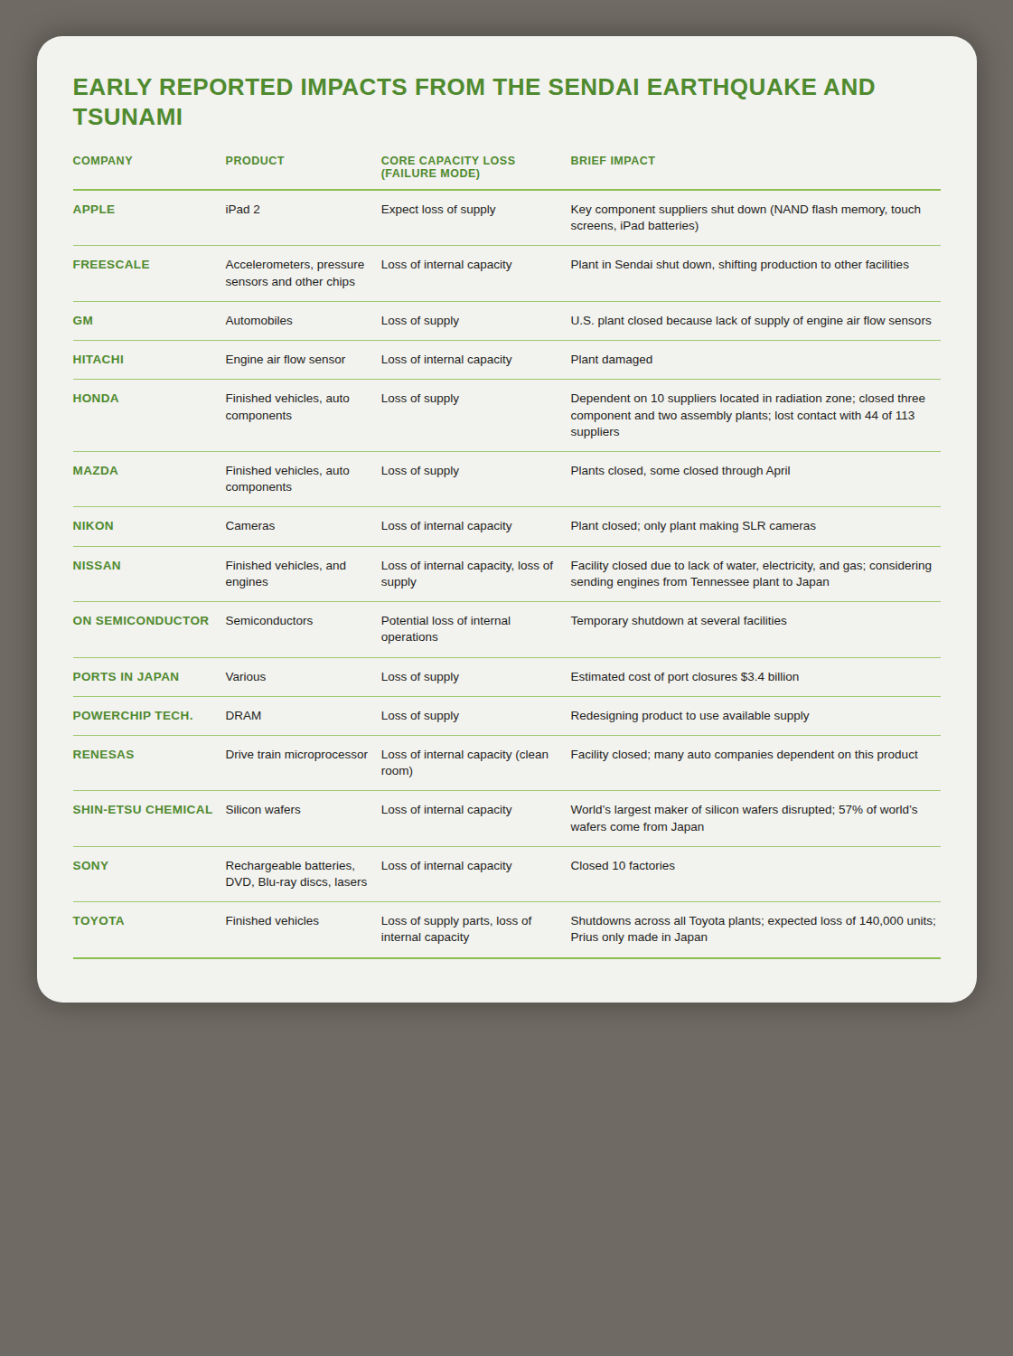Early Reported Impacts from the Sendai Earthquake and Tsunami
| Company | Product | Core Capacity Loss (Failure Mode) | Brief Impact |
| --- | --- | --- | --- |
| Apple | iPad 2 | Expect loss of supply | Key component suppliers shut down (NAND flash memory, touch screens, iPad batteries) |
| Freescale | Accelerometers, pressure sensors and other chips | Loss of internal capacity | Plant in Sendai shut down, shifting production to other facilities |
| GM | Automobiles | Loss of supply | U.S. plant closed because lack of supply of engine air flow sensors |
| Hitachi | Engine air flow sensor | Loss of internal capacity | Plant damaged |
| Honda | Finished vehicles, auto components | Loss of supply | Dependent on 10 suppliers located in radiation zone; closed three component and two assembly plants; lost contact with 44 of 113 suppliers |
| Mazda | Finished vehicles, auto components | Loss of supply | Plants closed, some closed through April |
| Nikon | Cameras | Loss of internal capacity | Plant closed; only plant making SLR cameras |
| Nissan | Finished vehicles, and engines | Loss of internal capacity, loss of supply | Facility closed due to lack of water, electricity, and gas; considering sending engines from Tennessee plant to Japan |
| ON Semiconductor | Semiconductors | Potential loss of internal operations | Temporary shutdown at several facilities |
| Ports in Japan | Various | Loss of supply | Estimated cost of port closures $3.4 billion |
| Powerchip Tech. | DRAM | Loss of supply | Redesigning product to use available supply |
| Renesas | Drive train microprocessor | Loss of internal capacity (clean room) | Facility closed; many auto companies dependent on this product |
| Shin-Etsu Chemical | Silicon wafers | Loss of internal capacity | World’s largest maker of silicon wafers disrupted; 57% of world’s wafers come from Japan |
| Sony | Rechargeable batteries, DVD, Blu-ray discs, lasers | Loss of internal capacity | Closed 10 factories |
| Toyota | Finished vehicles | Loss of supply parts, loss of internal capacity | Shutdowns across all Toyota plants; expected loss of 140,000 units; Prius only made in Japan |